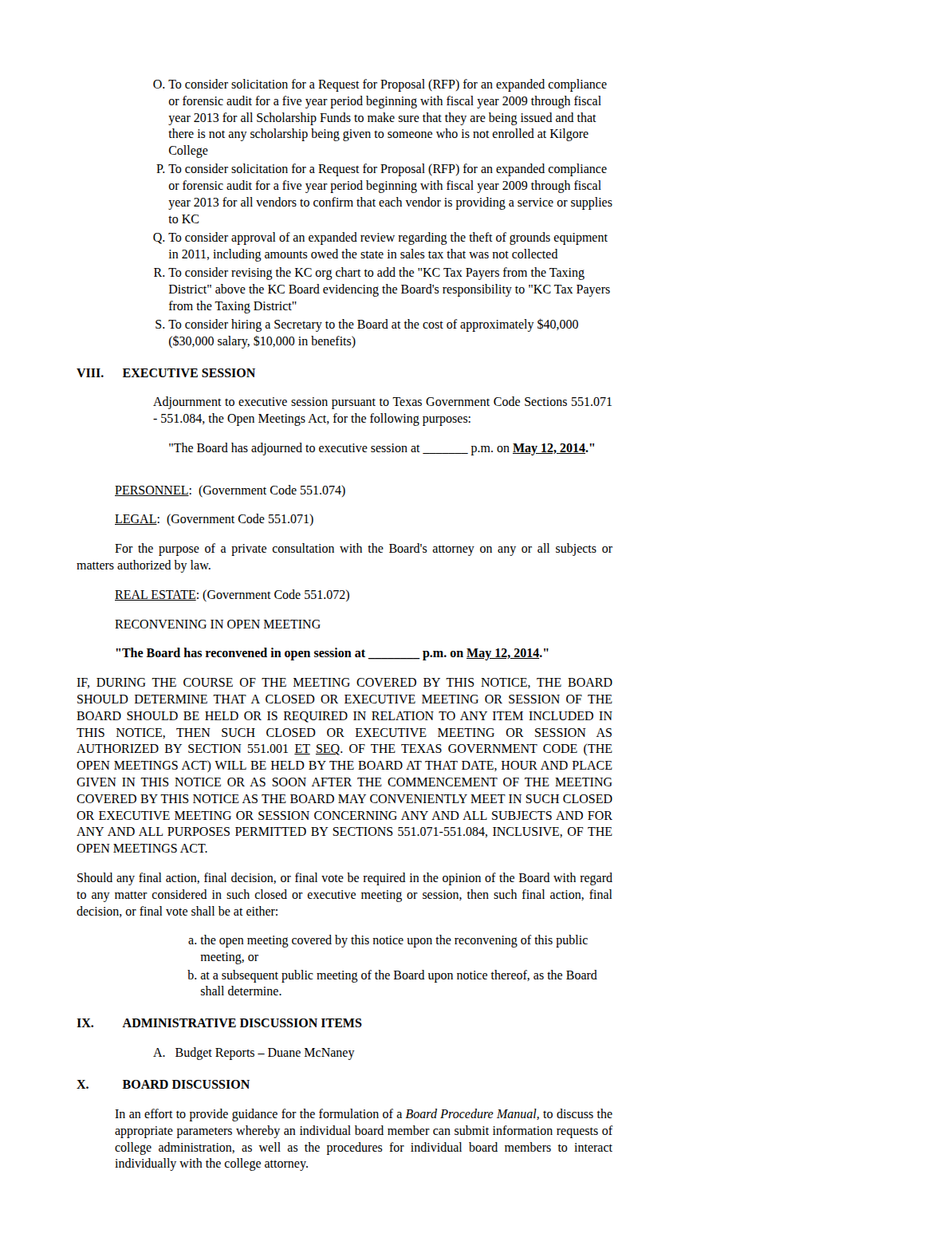To consider solicitation for a Request for Proposal (RFP) for an expanded compliance or forensic audit for a five year period beginning with fiscal year 2009 through fiscal year 2013 for all Scholarship Funds to make sure that they are being issued and that there is not any scholarship being given to someone who is not enrolled at Kilgore College
To consider solicitation for a Request for Proposal (RFP) for an expanded compliance or forensic audit for a five year period beginning with fiscal year 2009 through fiscal year 2013 for all vendors to confirm that each vendor is providing a service or supplies to KC
To consider approval of an expanded review regarding the theft of grounds equipment in 2011, including amounts owed the state in sales tax that was not collected
To consider revising the KC org chart to add the "KC Tax Payers from the Taxing District" above the KC Board evidencing the Board's responsibility to "KC Tax Payers from the Taxing District"
To consider hiring a Secretary to the Board at the cost of approximately $40,000 ($30,000 salary, $10,000 in benefits)
VIII. EXECUTIVE SESSION
Adjournment to executive session pursuant to Texas Government Code Sections 551.071 - 551.084, the Open Meetings Act, for the following purposes:
"The Board has adjourned to executive session at _______ p.m. on May 12, 2014."
PERSONNEL: (Government Code 551.074)
LEGAL: (Government Code 551.071)
For the purpose of a private consultation with the Board's attorney on any or all subjects or matters authorized by law.
REAL ESTATE: (Government Code 551.072)
RECONVENING IN OPEN MEETING
"The Board has reconvened in open session at ________ p.m. on May 12, 2014."
IF, DURING THE COURSE OF THE MEETING COVERED BY THIS NOTICE, THE BOARD SHOULD DETERMINE THAT A CLOSED OR EXECUTIVE MEETING OR SESSION OF THE BOARD SHOULD BE HELD OR IS REQUIRED IN RELATION TO ANY ITEM INCLUDED IN THIS NOTICE, THEN SUCH CLOSED OR EXECUTIVE MEETING OR SESSION AS AUTHORIZED BY SECTION 551.001 ET SEQ. OF THE TEXAS GOVERNMENT CODE (THE OPEN MEETINGS ACT) WILL BE HELD BY THE BOARD AT THAT DATE, HOUR AND PLACE GIVEN IN THIS NOTICE OR AS SOON AFTER THE COMMENCEMENT OF THE MEETING COVERED BY THIS NOTICE AS THE BOARD MAY CONVENIENTLY MEET IN SUCH CLOSED OR EXECUTIVE MEETING OR SESSION CONCERNING ANY AND ALL SUBJECTS AND FOR ANY AND ALL PURPOSES PERMITTED BY SECTIONS 551.071-551.084, INCLUSIVE, OF THE OPEN MEETINGS ACT.
Should any final action, final decision, or final vote be required in the opinion of the Board with regard to any matter considered in such closed or executive meeting or session, then such final action, final decision, or final vote shall be at either:
the open meeting covered by this notice upon the reconvening of this public meeting, or
at a subsequent public meeting of the Board upon notice thereof, as the Board shall determine.
IX. ADMINISTRATIVE DISCUSSION ITEMS
A. Budget Reports – Duane McNaney
X. BOARD DISCUSSION
In an effort to provide guidance for the formulation of a Board Procedure Manual, to discuss the appropriate parameters whereby an individual board member can submit information requests of college administration, as well as the procedures for individual board members to interact individually with the college attorney.